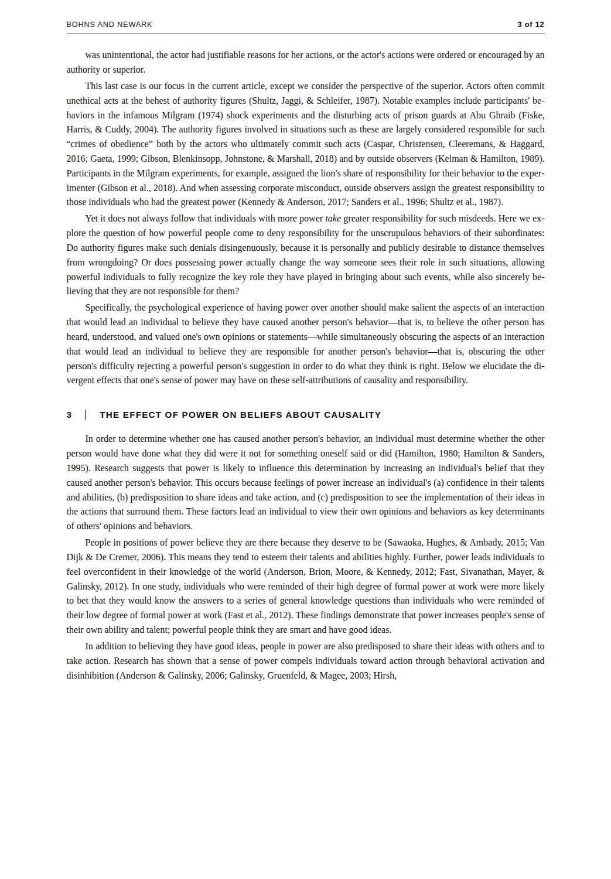Bohns and Newark 3 of 12
was unintentional, the actor had justifiable reasons for her actions, or the actor's actions were ordered or encouraged by an authority or superior.
This last case is our focus in the current article, except we consider the perspective of the superior. Actors often commit unethical acts at the behest of authority figures (Shultz, Jaggi, & Schleifer, 1987). Notable examples include participants' behaviors in the infamous Milgram (1974) shock experiments and the disturbing acts of prison guards at Abu Ghraib (Fiske, Harris, & Cuddy, 2004). The authority figures involved in situations such as these are largely considered responsible for such “crimes of obedience” both by the actors who ultimately commit such acts (Caspar, Christensen, Cleeremans, & Haggard, 2016; Gaeta, 1999; Gibson, Blenkinsopp, Johnstone, & Marshall, 2018) and by outside observers (Kelman & Hamilton, 1989). Participants in the Milgram experiments, for example, assigned the lion's share of responsibility for their behavior to the experimenter (Gibson et al., 2018). And when assessing corporate misconduct, outside observers assign the greatest responsibility to those individuals who had the greatest power (Kennedy & Anderson, 2017; Sanders et al., 1996; Shultz et al., 1987).
Yet it does not always follow that individuals with more power take greater responsibility for such misdeeds. Here we explore the question of how powerful people come to deny responsibility for the unscrupulous behaviors of their subordinates: Do authority figures make such denials disingenuously, because it is personally and publicly desirable to distance themselves from wrongdoing? Or does possessing power actually change the way someone sees their role in such situations, allowing powerful individuals to fully recognize the key role they have played in bringing about such events, while also sincerely believing that they are not responsible for them?
Specifically, the psychological experience of having power over another should make salient the aspects of an interaction that would lead an individual to believe they have caused another person's behavior—that is, to believe the other person has heard, understood, and valued one's own opinions or statements—while simultaneously obscuring the aspects of an interaction that would lead an individual to believe they are responsible for another person's behavior—that is, obscuring the other person's difficulty rejecting a powerful person's suggestion in order to do what they think is right. Below we elucidate the divergent effects that one's sense of power may have on these self-attributions of causality and responsibility.
3 THE EFFECT OF POWER ON BELIEFS ABOUT CAUSALITY
In order to determine whether one has caused another person's behavior, an individual must determine whether the other person would have done what they did were it not for something oneself said or did (Hamilton, 1980; Hamilton & Sanders, 1995). Research suggests that power is likely to influence this determination by increasing an individual's belief that they caused another person's behavior. This occurs because feelings of power increase an individual's (a) confidence in their talents and abilities, (b) predisposition to share ideas and take action, and (c) predisposition to see the implementation of their ideas in the actions that surround them. These factors lead an individual to view their own opinions and behaviors as key determinants of others' opinions and behaviors.
People in positions of power believe they are there because they deserve to be (Sawaoka, Hughes, & Ambady, 2015; Van Dijk & De Cremer, 2006). This means they tend to esteem their talents and abilities highly. Further, power leads individuals to feel overconfident in their knowledge of the world (Anderson, Brion, Moore, & Kennedy, 2012; Fast, Sivanathan, Mayer, & Galinsky, 2012). In one study, individuals who were reminded of their high degree of formal power at work were more likely to bet that they would know the answers to a series of general knowledge questions than individuals who were reminded of their low degree of formal power at work (Fast et al., 2012). These findings demonstrate that power increases people's sense of their own ability and talent; powerful people think they are smart and have good ideas.
In addition to believing they have good ideas, people in power are also predisposed to share their ideas with others and to take action. Research has shown that a sense of power compels individuals toward action through behavioral activation and disinhibition (Anderson & Galinsky, 2006; Galinsky, Gruenfeld, & Magee, 2003; Hirsh,